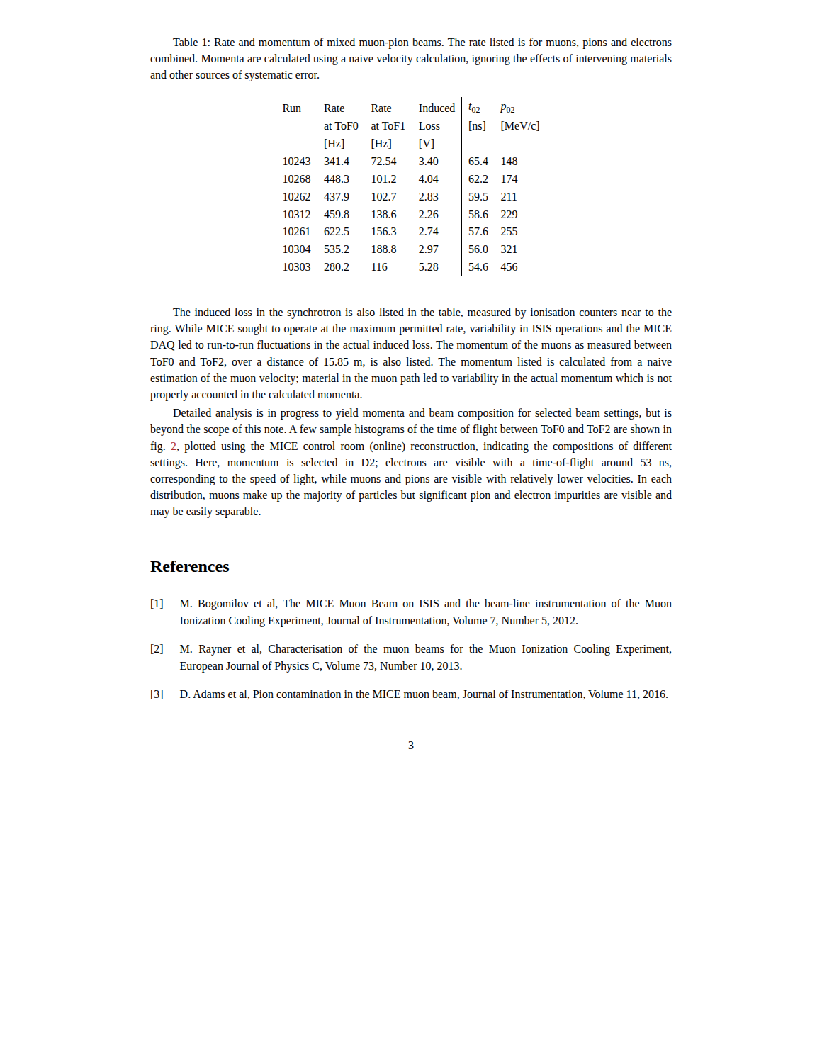Table 1: Rate and momentum of mixed muon-pion beams. The rate listed is for muons, pions and electrons combined. Momenta are calculated using a naive velocity calculation, ignoring the effects of intervening materials and other sources of systematic error.
| Run | Rate | Rate | Induced | t 02 | p 02 |
| --- | --- | --- | --- | --- | --- |
| | at ToF0 | at ToF1 | Loss | [ns] | [MeV/c] |
| | [Hz] | [Hz] | [V] | | |
| 10243 | 341.4 | 72.54 | 3.40 | 65.4 | 148 |
| 10268 | 448.3 | 101.2 | 4.04 | 62.2 | 174 |
| 10262 | 437.9 | 102.7 | 2.83 | 59.5 | 211 |
| 10312 | 459.8 | 138.6 | 2.26 | 58.6 | 229 |
| 10261 | 622.5 | 156.3 | 2.74 | 57.6 | 255 |
| 10304 | 535.2 | 188.8 | 2.97 | 56.0 | 321 |
| 10303 | 280.2 | 116 | 5.28 | 54.6 | 456 |
The induced loss in the synchrotron is also listed in the table, measured by ionisation counters near to the ring. While MICE sought to operate at the maximum permitted rate, variability in ISIS operations and the MICE DAQ led to run-to-run fluctuations in the actual induced loss. The momentum of the muons as measured between ToF0 and ToF2, over a distance of 15.85 m, is also listed. The momentum listed is calculated from a naive estimation of the muon velocity; material in the muon path led to variability in the actual momentum which is not properly accounted in the calculated momenta.
Detailed analysis is in progress to yield momenta and beam composition for selected beam settings, but is beyond the scope of this note. A few sample histograms of the time of flight between ToF0 and ToF2 are shown in fig. 2, plotted using the MICE control room (online) reconstruction, indicating the compositions of different settings. Here, momentum is selected in D2; electrons are visible with a time-of-flight around 53 ns, corresponding to the speed of light, while muons and pions are visible with relatively lower velocities. In each distribution, muons make up the majority of particles but significant pion and electron impurities are visible and may be easily separable.
References
[1] M. Bogomilov et al, The MICE Muon Beam on ISIS and the beam-line instrumentation of the Muon Ionization Cooling Experiment, Journal of Instrumentation, Volume 7, Number 5, 2012.
[2] M. Rayner et al, Characterisation of the muon beams for the Muon Ionization Cooling Experiment, European Journal of Physics C, Volume 73, Number 10, 2013.
[3] D. Adams et al, Pion contamination in the MICE muon beam, Journal of Instrumentation, Volume 11, 2016.
3